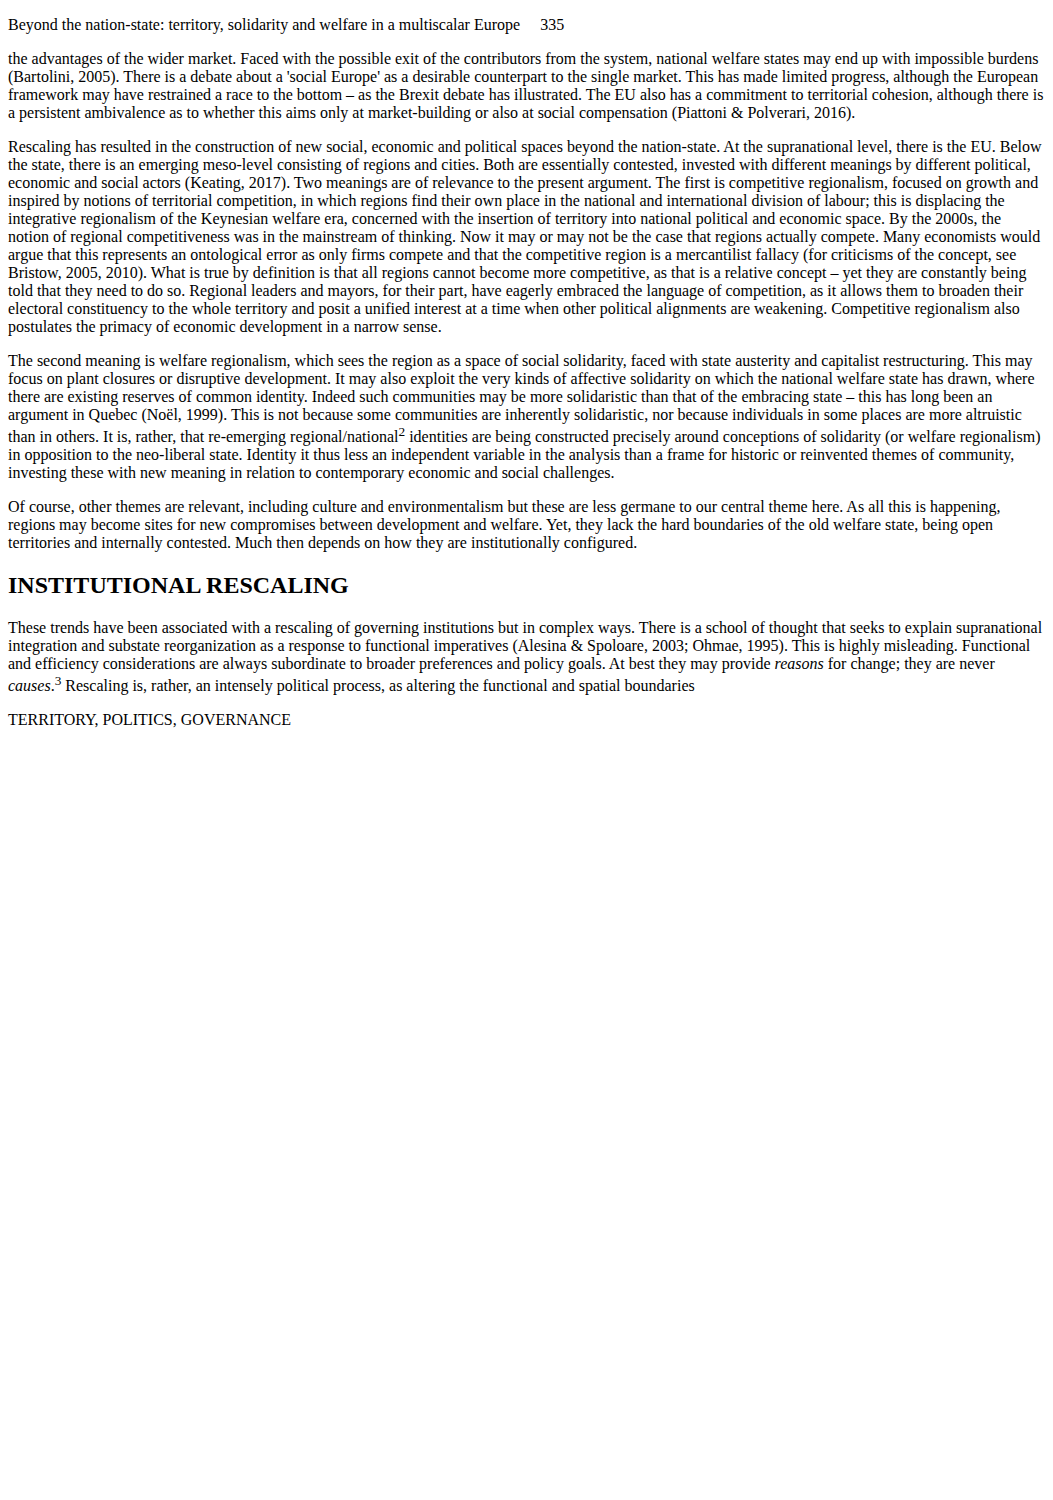Beyond the nation-state: territory, solidarity and welfare in a multiscalar Europe 335
the advantages of the wider market. Faced with the possible exit of the contributors from the system, national welfare states may end up with impossible burdens (Bartolini, 2005). There is a debate about a 'social Europe' as a desirable counterpart to the single market. This has made limited progress, although the European framework may have restrained a race to the bottom – as the Brexit debate has illustrated. The EU also has a commitment to territorial cohesion, although there is a persistent ambivalence as to whether this aims only at market-building or also at social compensation (Piattoni & Polverari, 2016).
Rescaling has resulted in the construction of new social, economic and political spaces beyond the nation-state. At the supranational level, there is the EU. Below the state, there is an emerging meso-level consisting of regions and cities. Both are essentially contested, invested with different meanings by different political, economic and social actors (Keating, 2017). Two meanings are of relevance to the present argument. The first is competitive regionalism, focused on growth and inspired by notions of territorial competition, in which regions find their own place in the national and international division of labour; this is displacing the integrative regionalism of the Keynesian welfare era, concerned with the insertion of territory into national political and economic space. By the 2000s, the notion of regional competitiveness was in the mainstream of thinking. Now it may or may not be the case that regions actually compete. Many economists would argue that this represents an ontological error as only firms compete and that the competitive region is a mercantilist fallacy (for criticisms of the concept, see Bristow, 2005, 2010). What is true by definition is that all regions cannot become more competitive, as that is a relative concept – yet they are constantly being told that they need to do so. Regional leaders and mayors, for their part, have eagerly embraced the language of competition, as it allows them to broaden their electoral constituency to the whole territory and posit a unified interest at a time when other political alignments are weakening. Competitive regionalism also postulates the primacy of economic development in a narrow sense.
The second meaning is welfare regionalism, which sees the region as a space of social solidarity, faced with state austerity and capitalist restructuring. This may focus on plant closures or disruptive development. It may also exploit the very kinds of affective solidarity on which the national welfare state has drawn, where there are existing reserves of common identity. Indeed such communities may be more solidaristic than that of the embracing state – this has long been an argument in Quebec (Noël, 1999). This is not because some communities are inherently solidaristic, nor because individuals in some places are more altruistic than in others. It is, rather, that re-emerging regional/national2 identities are being constructed precisely around conceptions of solidarity (or welfare regionalism) in opposition to the neo-liberal state. Identity it thus less an independent variable in the analysis than a frame for historic or reinvented themes of community, investing these with new meaning in relation to contemporary economic and social challenges.
Of course, other themes are relevant, including culture and environmentalism but these are less germane to our central theme here. As all this is happening, regions may become sites for new compromises between development and welfare. Yet, they lack the hard boundaries of the old welfare state, being open territories and internally contested. Much then depends on how they are institutionally configured.
INSTITUTIONAL RESCALING
These trends have been associated with a rescaling of governing institutions but in complex ways. There is a school of thought that seeks to explain supranational integration and substate reorganization as a response to functional imperatives (Alesina & Spoloare, 2003; Ohmae, 1995). This is highly misleading. Functional and efficiency considerations are always subordinate to broader preferences and policy goals. At best they may provide reasons for change; they are never causes.3 Rescaling is, rather, an intensely political process, as altering the functional and spatial boundaries
TERRITORY, POLITICS, GOVERNANCE